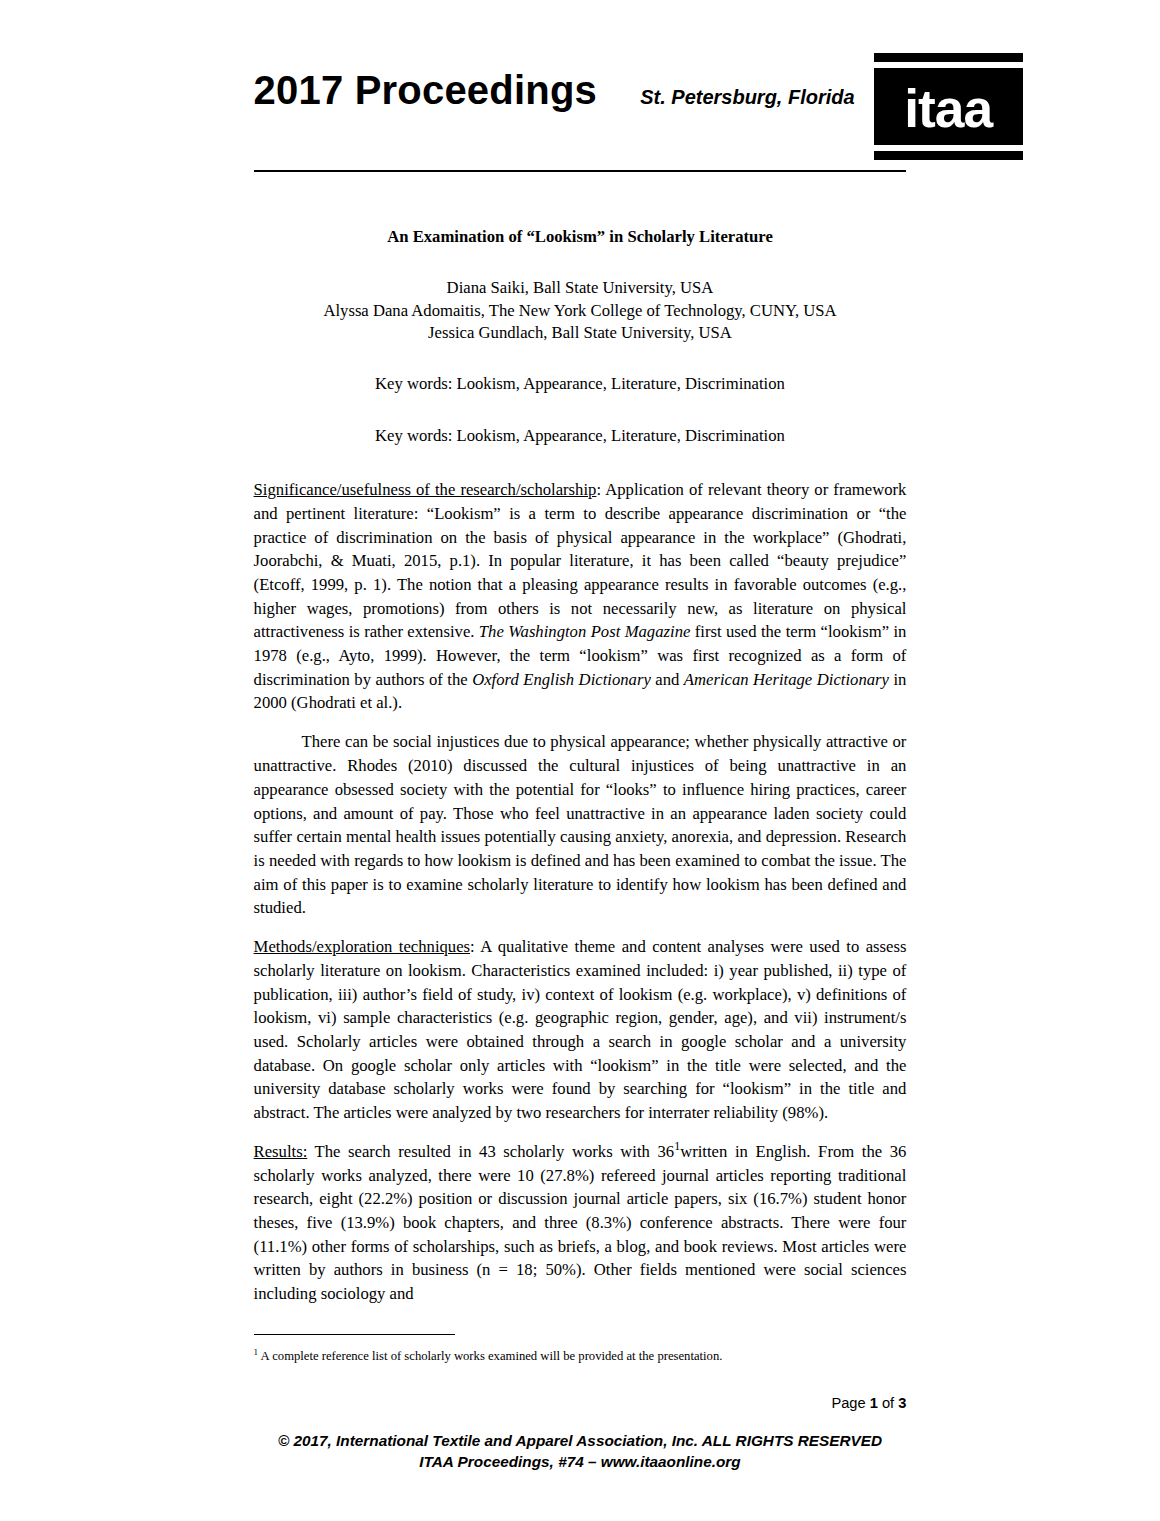2017 Proceedings St. Petersburg, Florida
itaa
An Examination of “Lookism” in Scholarly Literature
Diana Saiki, Ball State University, USA
Alyssa Dana Adomaitis, The New York College of Technology, CUNY, USA
Jessica Gundlach, Ball State University, USA
Key words: Lookism, Appearance, Literature, Discrimination
Key words: Lookism, Appearance, Literature, Discrimination
Significance/usefulness of the research/scholarship: Application of relevant theory or framework and pertinent literature: “Lookism” is a term to describe appearance discrimination or “the practice of discrimination on the basis of physical appearance in the workplace” (Ghodrati, Joorabchi, & Muati, 2015, p.1). In popular literature, it has been called “beauty prejudice” (Etcoff, 1999, p. 1). The notion that a pleasing appearance results in favorable outcomes (e.g., higher wages, promotions) from others is not necessarily new, as literature on physical attractiveness is rather extensive. The Washington Post Magazine first used the term “lookism” in 1978 (e.g., Ayto, 1999). However, the term “lookism” was first recognized as a form of discrimination by authors of the Oxford English Dictionary and American Heritage Dictionary in 2000 (Ghodrati et al.).
There can be social injustices due to physical appearance; whether physically attractive or unattractive. Rhodes (2010) discussed the cultural injustices of being unattractive in an appearance obsessed society with the potential for “looks” to influence hiring practices, career options, and amount of pay. Those who feel unattractive in an appearance laden society could suffer certain mental health issues potentially causing anxiety, anorexia, and depression. Research is needed with regards to how lookism is defined and has been examined to combat the issue. The aim of this paper is to examine scholarly literature to identify how lookism has been defined and studied.
Methods/exploration techniques: A qualitative theme and content analyses were used to assess scholarly literature on lookism. Characteristics examined included: i) year published, ii) type of publication, iii) author’s field of study, iv) context of lookism (e.g. workplace), v) definitions of lookism, vi) sample characteristics (e.g. geographic region, gender, age), and vii) instrument/s used. Scholarly articles were obtained through a search in google scholar and a university database. On google scholar only articles with “lookism” in the title were selected, and the university database scholarly works were found by searching for “lookism” in the title and abstract. The articles were analyzed by two researchers for interrater reliability (98%).
Results: The search resulted in 43 scholarly works with 361written in English. From the 36 scholarly works analyzed, there were 10 (27.8%) refereed journal articles reporting traditional research, eight (22.2%) position or discussion journal article papers, six (16.7%) student honor theses, five (13.9%) book chapters, and three (8.3%) conference abstracts. There were four (11.1%) other forms of scholarships, such as briefs, a blog, and book reviews. Most articles were written by authors in business (n = 18; 50%). Other fields mentioned were social sciences including sociology and
1 A complete reference list of scholarly works examined will be provided at the presentation.
Page 1 of 3
© 2017, International Textile and Apparel Association, Inc. ALL RIGHTS RESERVED
ITAA Proceedings, #74 – www.itaaonline.org